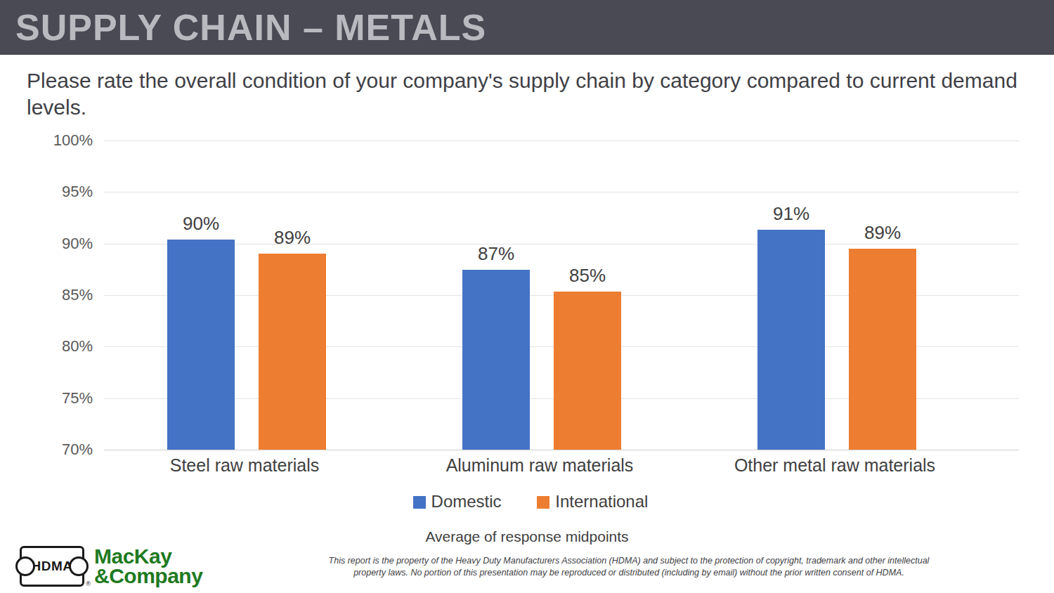Supply Chain – Metals
Please rate the overall condition of your company's supply chain by category compared to current demand levels.
100% 95% 90% 85% 80% 75% 70%
90%
89%
87%
85%
91%
89%
Steel raw materials Aluminum raw materials Other metal raw materials
Domestic International
Average of response midpoints
This report is the property of the Heavy Duty Manufacturers Association (HDMA) and subject to the protection of copyright, trademark and other intellectual
property laws. No portion of this presentation may be reproduced or distributed (including by email) without the prior written consent of HDMA.
HDMA
®
MacKay&Company